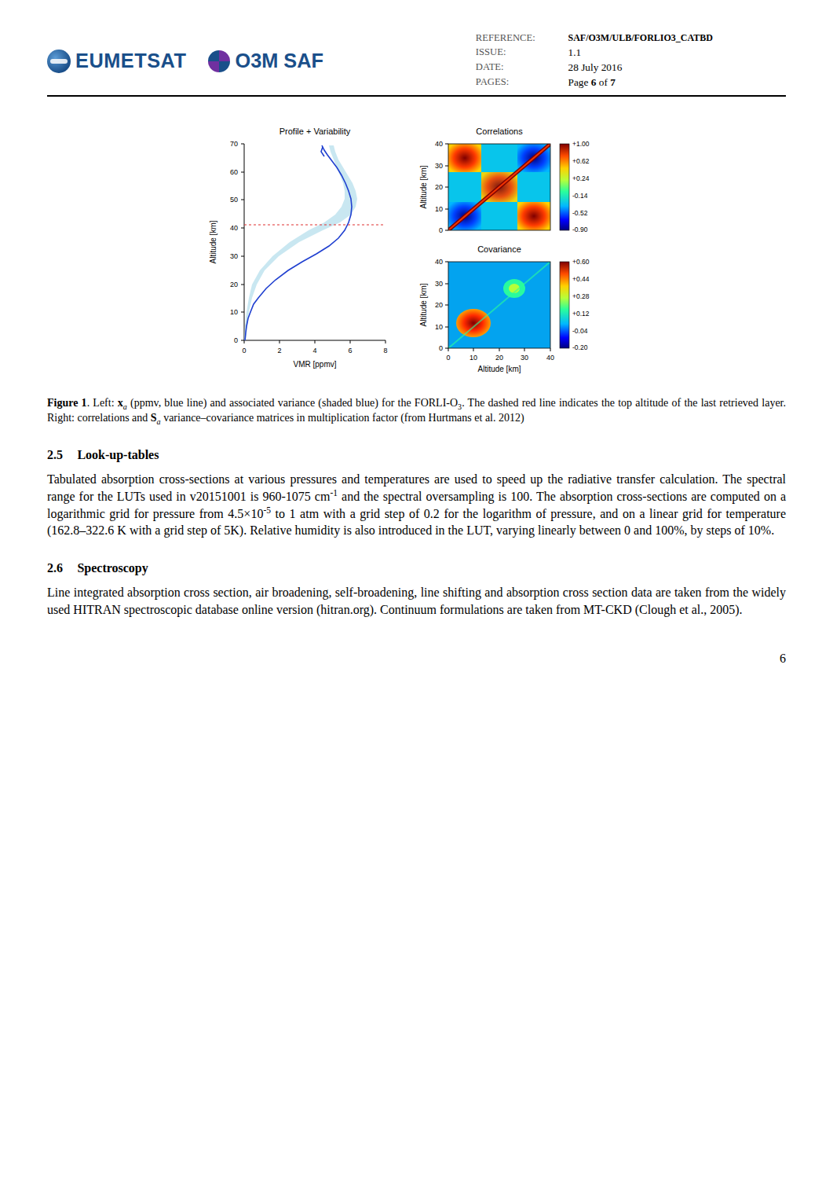| EUMETSAT O3M SAF | / Reference: / SAF/O3M/ULB/FORLIO3_CATBD / / Issue: / 1.1 / / Date: / 28 July 2016 / / Pages: / Page 6 of 7 / |
Profile + Variability 0 10 20 30 40 50 60 70 Altitude [km] 0 2 4 6 8 VMR [ppmv] Correlations 0 10 20 30 40 Altitude [km] +1.00 +0.62 +0.24 -0.14 -0.52 -0.90 Covariance 0 10 20 30 40 Altitude [km] 0 10 20 30 40 Altitude [km] +0.60 +0.44 +0.28 +0.12 -0.04 -0.20
Figure 1. Left: xa (ppmv, blue line) and associated variance (shaded blue) for the FORLI-O3. The dashed red line indicates the top altitude of the last retrieved layer. Right: correlations and Sa variance–covariance matrices in multiplication factor (from Hurtmans et al. 2012)
2.5 Look-up-tables
Tabulated absorption cross-sections at various pressures and temperatures are used to speed up the radiative transfer calculation. The spectral range for the LUTs used in v20151001 is 960-1075 cm-1 and the spectral oversampling is 100. The absorption cross-sections are computed on a logarithmic grid for pressure from 4.5×10-5 to 1 atm with a grid step of 0.2 for the logarithm of pressure, and on a linear grid for temperature (162.8–322.6 K with a grid step of 5K). Relative humidity is also introduced in the LUT, varying linearly between 0 and 100%, by steps of 10%.
2.6 Spectroscopy
Line integrated absorption cross section, air broadening, self-broadening, line shifting and absorption cross section data are taken from the widely used HITRAN spectroscopic database online version (hitran.org). Continuum formulations are taken from MT-CKD (Clough et al., 2005).
6